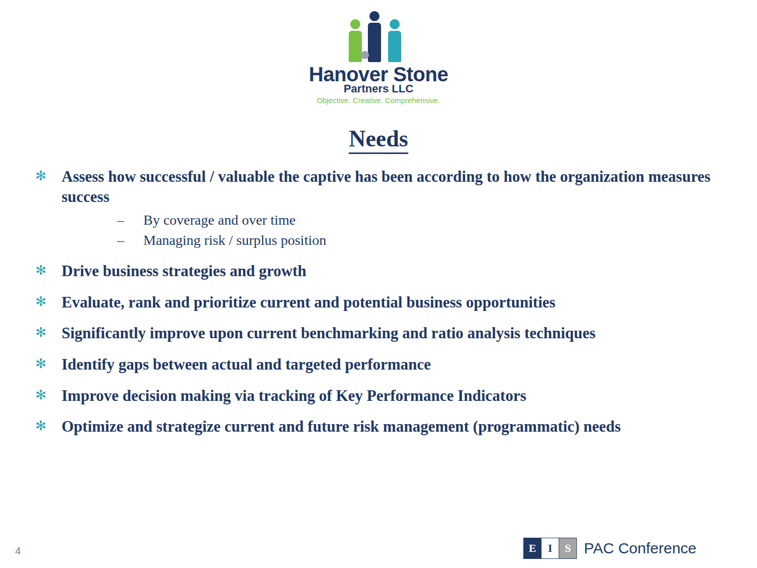Hanover Stone
Partners LLC
Objective. Creative. Comprehensive.
Needs
Assess how successful / valuable the captive has been according to how the organization measures success
By coverage and over time
Managing risk / surplus position
Drive business strategies and growth
Evaluate, rank and prioritize current and potential business opportunities
Significantly improve upon current benchmarking and ratio analysis techniques
Identify gaps between actual and targeted performance
Improve decision making via tracking of Key Performance Indicators
Optimize and strategize current and future risk management (programmatic) needs
4
EIS
PAC Conference